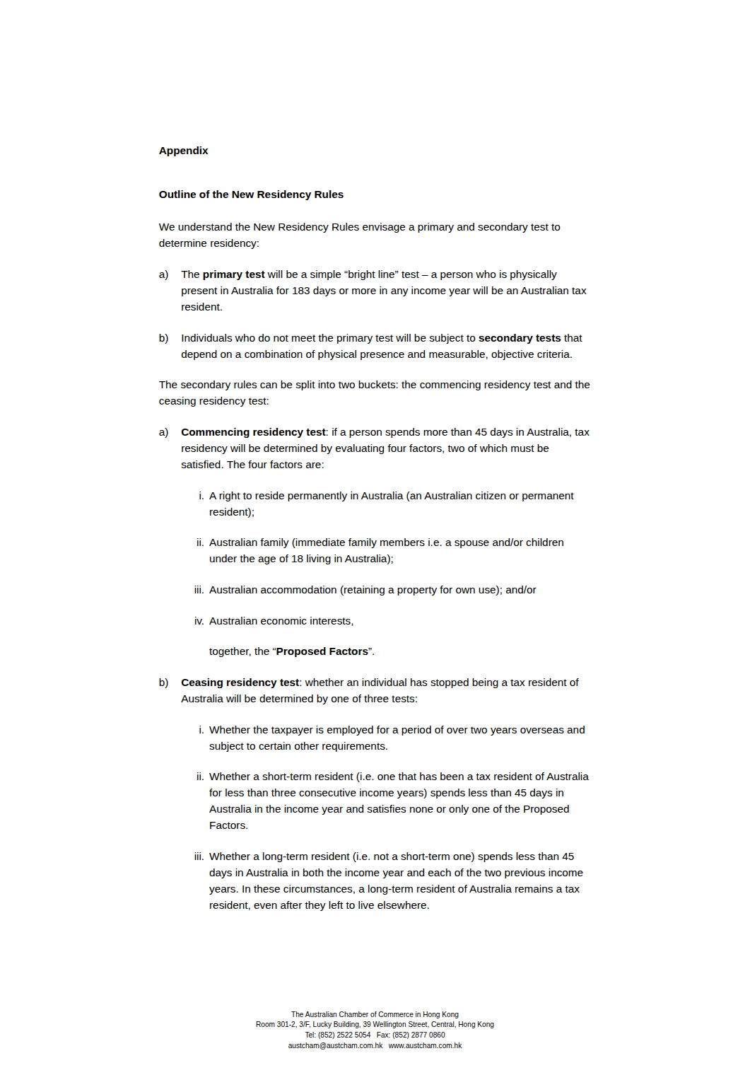Appendix
Outline of the New Residency Rules
We understand the New Residency Rules envisage a primary and secondary test to determine residency:
The primary test will be a simple “bright line” test – a person who is physically present in Australia for 183 days or more in any income year will be an Australian tax resident.
Individuals who do not meet the primary test will be subject to secondary tests that depend on a combination of physical presence and measurable, objective criteria.
The secondary rules can be split into two buckets: the commencing residency test and the ceasing residency test:
Commencing residency test: if a person spends more than 45 days in Australia, tax residency will be determined by evaluating four factors, two of which must be satisfied. The four factors are:
A right to reside permanently in Australia (an Australian citizen or permanent resident);
Australian family (immediate family members i.e. a spouse and/or children under the age of 18 living in Australia);
Australian accommodation (retaining a property for own use); and/or
Australian economic interests,
together, the “Proposed Factors”.
Ceasing residency test: whether an individual has stopped being a tax resident of Australia will be determined by one of three tests:
Whether the taxpayer is employed for a period of over two years overseas and subject to certain other requirements.
Whether a short-term resident (i.e. one that has been a tax resident of Australia for less than three consecutive income years) spends less than 45 days in Australia in the income year and satisfies none or only one of the Proposed Factors.
Whether a long-term resident (i.e. not a short-term one) spends less than 45 days in Australia in both the income year and each of the two previous income years. In these circumstances, a long-term resident of Australia remains a tax resident, even after they left to live elsewhere.
The Australian Chamber of Commerce in Hong Kong
Room 301-2, 3/F, Lucky Building, 39 Wellington Street, Central, Hong Kong
Tel: (852) 2522 5054 Fax: (852) 2877 0860
austcham@austcham.com.hk www.austcham.com.hk